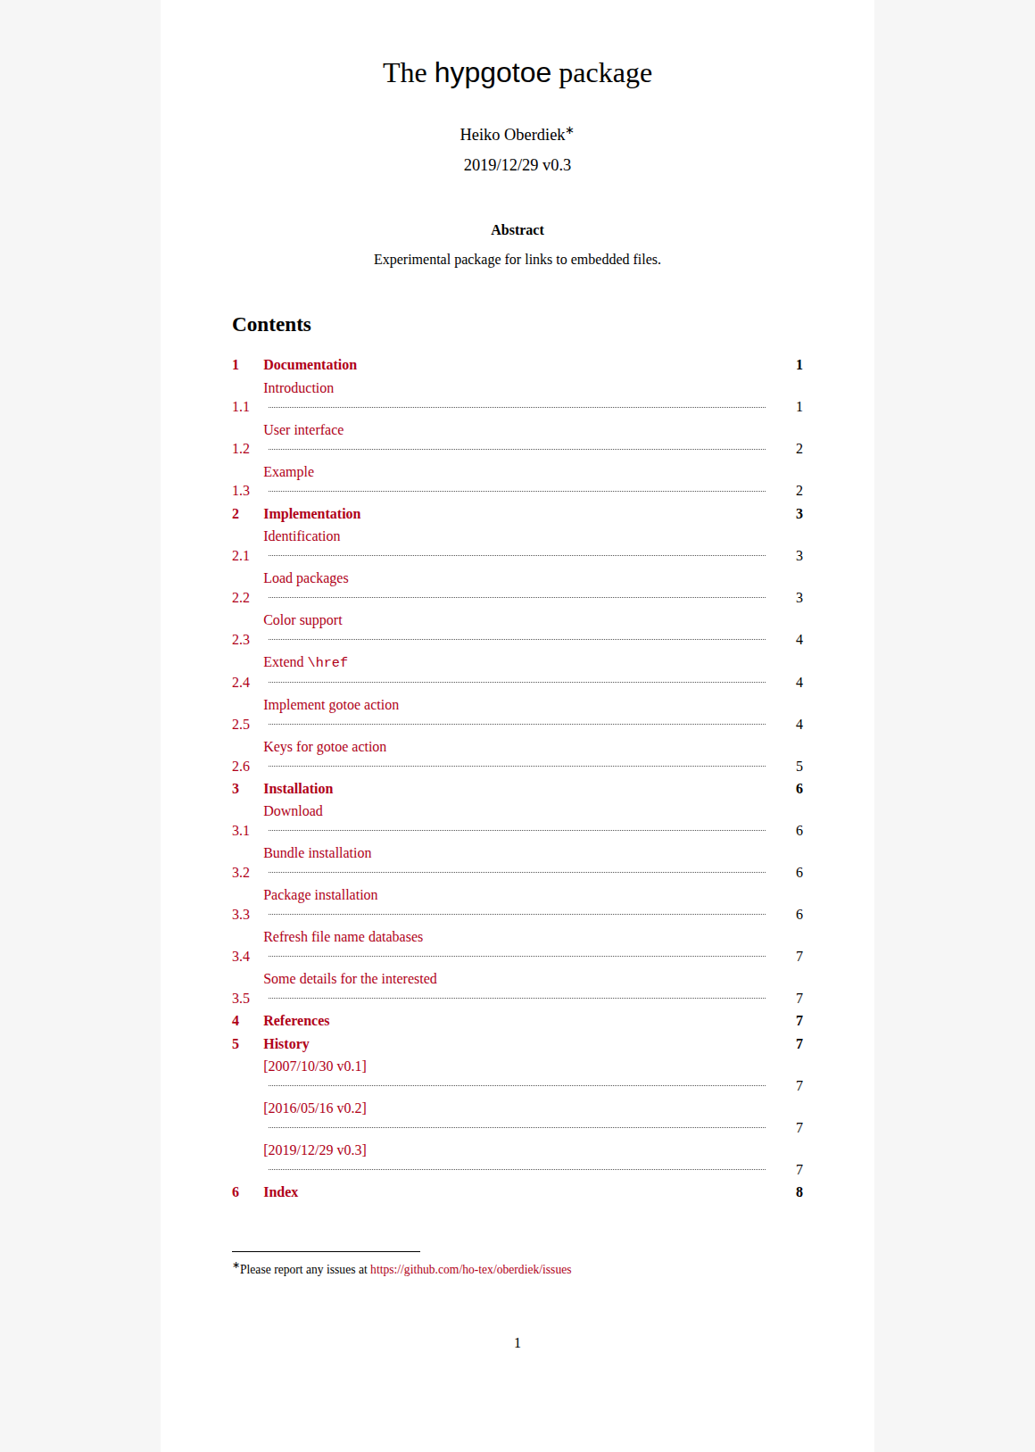The hypgotoe package
Heiko Oberdiek∗
2019/12/29 v0.3
Abstract
Experimental package for links to embedded files.
Contents
| 1 | Documentation | 1 |
| 1.1 | Introduction | 1 |
| 1.2 | User interface | 2 |
| 1.3 | Example | 2 |
| 2 | Implementation | 3 |
| 2.1 | Identification | 3 |
| 2.2 | Load packages | 3 |
| 2.3 | Color support | 4 |
| 2.4 | Extend \href | 4 |
| 2.5 | Implement gotoe action | 4 |
| 2.6 | Keys for gotoe action | 5 |
| 3 | Installation | 6 |
| 3.1 | Download | 6 |
| 3.2 | Bundle installation | 6 |
| 3.3 | Package installation | 6 |
| 3.4 | Refresh file name databases | 7 |
| 3.5 | Some details for the interested | 7 |
| 4 | References | 7 |
| 5 | History | 7 |
| | [2007/10/30 v0.1] | 7 |
| | [2016/05/16 v0.2] | 7 |
| | [2019/12/29 v0.3] | 7 |
| 6 | Index | 8 |
∗Please report any issues at https://github.com/ho-tex/oberdiek/issues
1